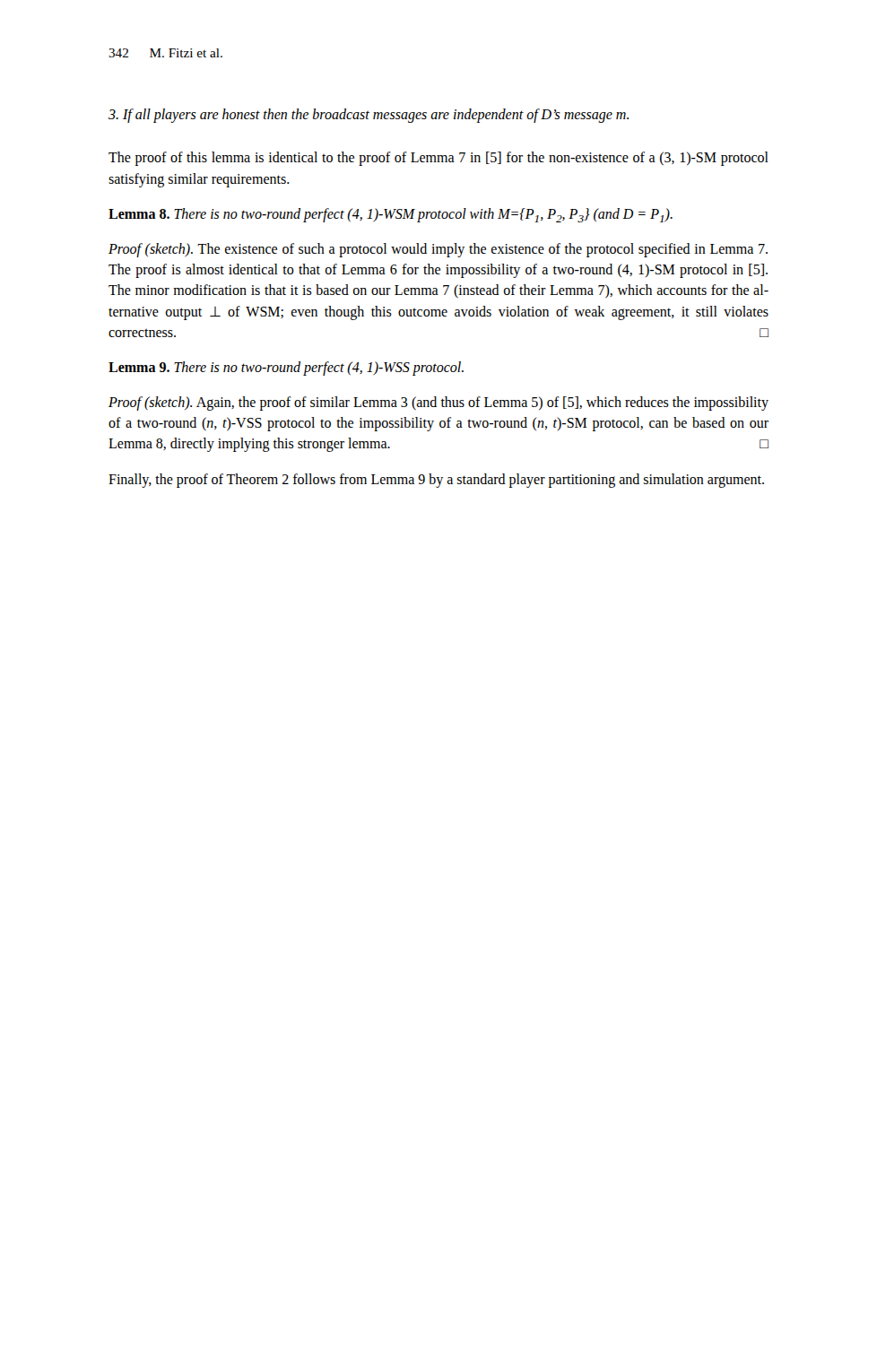342 M. Fitzi et al.
If all players are honest then the broadcast messages are independent of D’s message m.
The proof of this lemma is identical to the proof of Lemma 7 in [5] for the non-existence of a (3, 1)-SM protocol satisfying similar requirements.
Lemma 8. There is no two-round perfect (4, 1)-WSM protocol with M={P1, P2, P3} (and D = P1).
Proof (sketch). The existence of such a protocol would imply the existence of the protocol specified in Lemma 7. The proof is almost identical to that of Lemma 6 for the impossibility of a two-round (4, 1)-SM protocol in [5]. The minor modification is that it is based on our Lemma 7 (instead of their Lemma 7), which accounts for the alternative output ⊥ of WSM; even though this outcome avoids violation of weak agreement, it still violates correctness. □
Lemma 9. There is no two-round perfect (4, 1)-WSS protocol.
Proof (sketch). Again, the proof of similar Lemma 3 (and thus of Lemma 5) of [5], which reduces the impossibility of a two-round (n, t)-VSS protocol to the impossibility of a two-round (n, t)-SM protocol, can be based on our Lemma 8, directly implying this stronger lemma. □
Finally, the proof of Theorem 2 follows from Lemma 9 by a standard player partitioning and simulation argument.